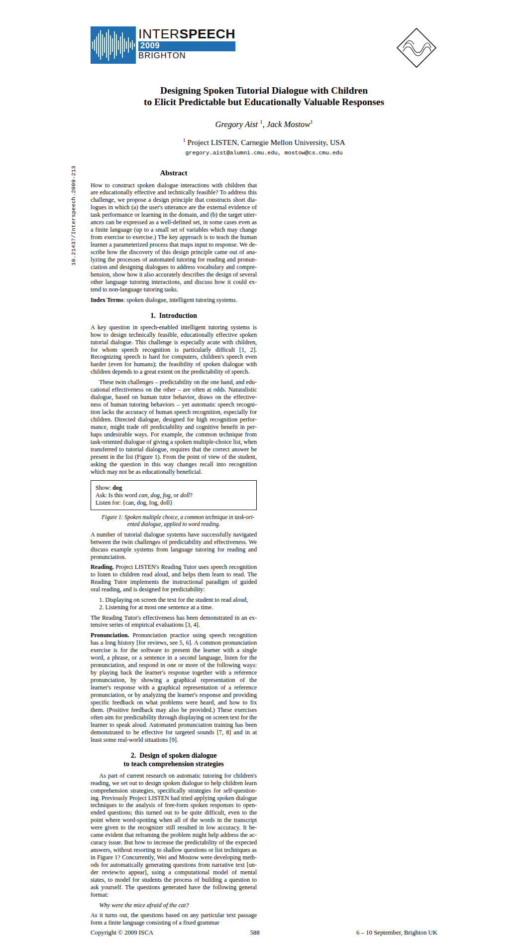10.21437/Interspeech.2009-213
INTER SPEECH 2009 BRIGHTON
Designing Spoken Tutorial Dialogue with Children
to Elicit Predictable but Educationally Valuable Responses
Gregory Aist 1, Jack Mostow1
1 Project LISTEN, Carnegie Mellon University, USA
gregory.aist@alumni.cmu.edu, mostow@cs.cmu.edu
Abstract
How to construct spoken dialogue interactions with children that are educationally effective and technically feasible? To address this challenge, we propose a design principle that constructs short dialogues in which (a) the user's utterance are the external evidence of task performance or learning in the domain, and (b) the target utterances can be expressed as a well-defined set, in some cases even as a finite language (up to a small set of variables which may change from exercise to exercise.) The key approach is to teach the human learner a parameterized process that maps input to response. We describe how the discovery of this design principle came out of analyzing the processes of automated tutoring for reading and pronunciation and designing dialogues to address vocabulary and comprehension, show how it also accurately describes the design of several other language tutoring interactions, and discuss how it could extend to non-language tutoring tasks.
Index Terms: spoken dialogue, intelligent tutoring systems.
1. Introduction
A key question in speech-enabled intelligent tutoring systems is how to design technically feasible, educationally effective spoken tutorial dialogue. This challenge is especially acute with children, for whom speech recognition is particularly difficult [1, 2]. Recognizing speech is hard for computers, children's speech even harder (even for humans); the feasibility of spoken dialogue with children depends to a great extent on the predictability of speech.
These twin challenges – predictability on the one hand, and educational effectiveness on the other – are often at odds. Naturalistic dialogue, based on human tutor behavior, draws on the effectiveness of human tutoring behaviors – yet automatic speech recognition lacks the accuracy of human speech recognition, especially for children. Directed dialogue, designed for high recognition performance, might trade off predictability and cognitive benefit in perhaps undesirable ways. For example, the common technique from task-oriented dialogue of giving a spoken multiple-choice list, when transferred to tutorial dialogue, requires that the correct answer be present in the list (Figure 1). From the point of view of the student, asking the question in this way changes recall into recognition which may not be as educationally beneficial.
Show: dog
Ask: Is this word can, dog, fog, or doll?
Listen for: {can, dog, fog, doll}
Figure 1: Spoken multiple choice, a common technique in task-oriented dialogue, applied to word reading.
A number of tutorial dialogue systems have successfully navigated between the twin challenges of predictability and effectiveness. We discuss example systems from language tutoring for reading and pronunciation.
Reading. Project LISTEN's Reading Tutor uses speech recognition to listen to children read aloud, and helps them learn to read. The Reading Tutor implements the instructional paradigm of guided oral reading, and is designed for predictability:
1. Displaying on screen the text for the student to read aloud,
2. Listening for at most one sentence at a time.
The Reading Tutor's effectiveness has been demonstrated in an extensive series of empirical evaluations [3, 4].
Pronunciation. Pronunciation practice using speech recognition has a long history [for reviews, see 5, 6]. A common pronunciation exercise is for the software to present the learner with a single word, a phrase, or a sentence in a second language, listen for the pronunciation, and respond in one or more of the following ways: by playing back the learner's response together with a reference pronunciation, by showing a graphical representation of the learner's response with a graphical representation of a reference pronunciation, or by analyzing the learner's response and providing specific feedback on what problems were heard, and how to fix them. (Positive feedback may also be provided.) These exercises often aim for predictability through displaying on screen text for the learner to speak aloud. Automated pronunciation training has been demonstrated to be effective for targeted sounds [7, 8] and in at least some real-world situations [9].
2. Design of spoken dialogue
to teach comprehension strategies
As part of current research on automatic tutoring for children's reading, we set out to design spoken dialogue to help children learn comprehension strategies, specifically strategies for self-questioning. Previously Project LISTEN had tried applying spoken dialogue techniques to the analysis of free-form spoken responses to open-ended questions; this turned out to be quite difficult, even to the point where word-spotting when all of the words in the transcript were given to the recognizer still resulted in low accuracy. It became evident that reframing the problem might help address the accuracy issue. But how to increase the predictability of the expected answers, without resorting to shallow questions or list techniques as in Figure 1? Concurrently, Wei and Mostow were developing methods for automatically generating questions from narrative text [under review/to appear], using a computational model of mental states, to model for students the process of building a question to ask yourself. The questions generated have the following general format:
Why were the mice afraid of the cat?
As it turns out, the questions based on any particular text passage form a finite language consisting of a fixed grammar
Copyright © 2009 ISCA 6 – 10 September, Brighton UK
588